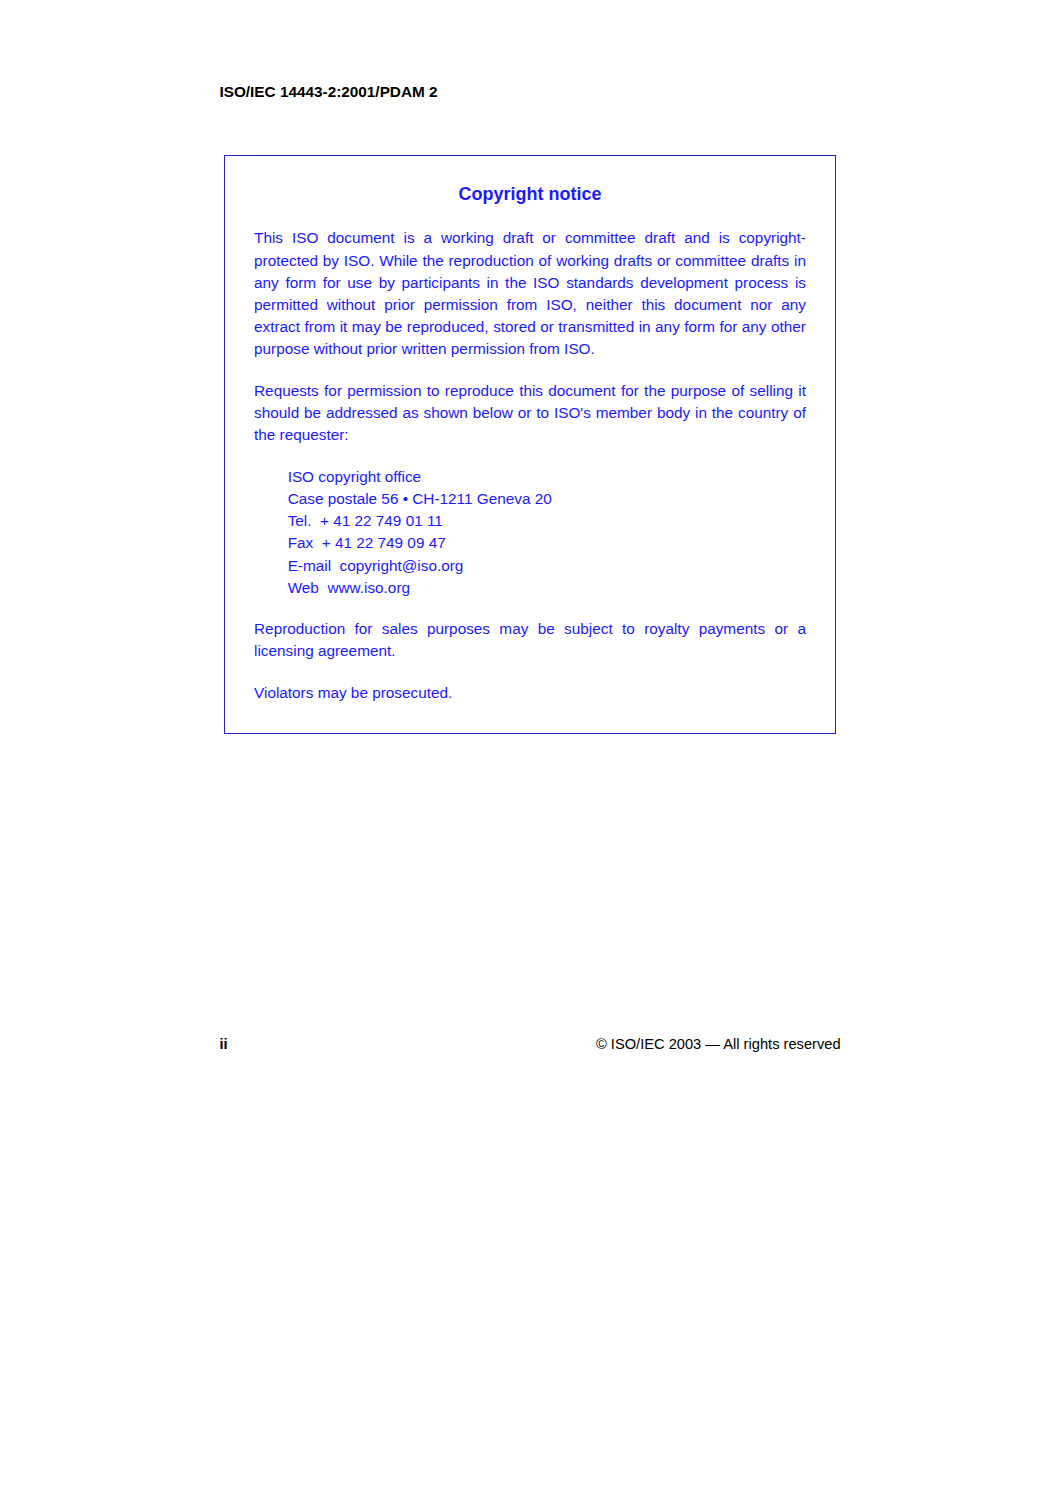ISO/IEC 14443-2:2001/PDAM 2
Copyright notice
This ISO document is a working draft or committee draft and is copyright-protected by ISO. While the reproduction of working drafts or committee drafts in any form for use by participants in the ISO standards development process is permitted without prior permission from ISO, neither this document nor any extract from it may be reproduced, stored or transmitted in any form for any other purpose without prior written permission from ISO.
Requests for permission to reproduce this document for the purpose of selling it should be addressed as shown below or to ISO's member body in the country of the requester:
ISO copyright office
Case postale 56 • CH-1211 Geneva 20
Tel. + 41 22 749 01 11
Fax + 41 22 749 09 47
E-mail copyright@iso.org
Web www.iso.org
Reproduction for sales purposes may be subject to royalty payments or a licensing agreement.
Violators may be prosecuted.
ii
© ISO/IEC 2003 — All rights reserved